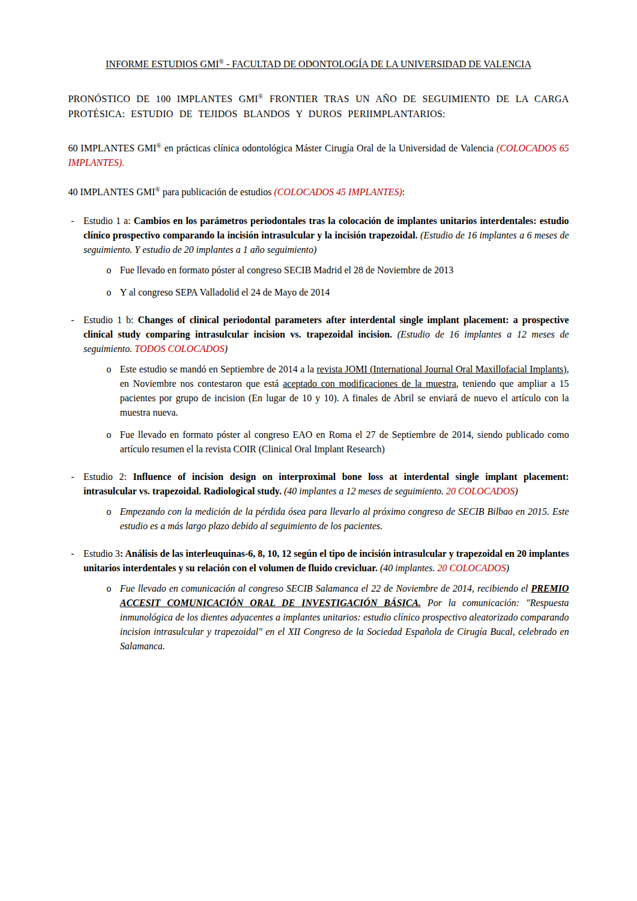INFORME ESTUDIOS GMI® - FACULTAD DE ODONTOLOGÍA DE LA UNIVERSIDAD DE VALENCIA
PRONÓSTICO DE 100 IMPLANTES GMI® FRONTIER TRAS UN AÑO DE SEGUIMIENTO DE LA CARGA PROTÉSICA: ESTUDIO DE TEJIDOS BLANDOS Y DUROS PERIIMPLANTARIOS:
60 IMPLANTES GMI® en prácticas clínica odontológica Máster Cirugía Oral de la Universidad de Valencia (COLOCADOS 65 IMPLANTES).
40 IMPLANTES GMI® para publicación de estudios (COLOCADOS 45 IMPLANTES):
Estudio 1 a: Cambios en los parámetros periodontales tras la colocación de implantes unitarios interdentales: estudio clínico prospectivo comparando la incisión intrasulcular y la incisión trapezoidal. (Estudio de 16 implantes a 6 meses de seguimiento. Y estudio de 20 implantes a 1 año seguimiento)
Fue llevado en formato póster al congreso SECIB Madrid el 28 de Noviembre de 2013
Y al congreso SEPA Valladolid el 24 de Mayo de 2014
Estudio 1 b: Changes of clinical periodontal parameters after interdental single implant placement: a prospective clinical study comparing intrasulcular incision vs. trapezoidal incision. (Estudio de 16 implantes a 12 meses de seguimiento. TODOS COLOCADOS)
Este estudio se mandó en Septiembre de 2014 a la revista JOMI (International Journal Oral Maxillofacial Implants), en Noviembre nos contestaron que está aceptado con modificaciones de la muestra, teniendo que ampliar a 15 pacientes por grupo de incision (En lugar de 10 y 10). A finales de Abril se enviará de nuevo el artículo con la muestra nueva.
Fue llevado en formato póster al congreso EAO en Roma el 27 de Septiembre de 2014, siendo publicado como artículo resumen el la revista COIR (Clinical Oral Implant Research)
Estudio 2: Influence of incision design on interproximal bone loss at interdental single implant placement: intrasulcular vs. trapezoidal. Radiological study. (40 implantes a 12 meses de seguimiento. 20 COLOCADOS)
Empezando con la medición de la pérdida ósea para llevarlo al próximo congreso de SECIB Bilbao en 2015. Este estudio es a más largo plazo debido al seguimiento de los pacientes.
Estudio 3: Análisis de las interleuquinas-6, 8, 10, 12 según el tipo de incisión intrasulcular y trapezoidal en 20 implantes unitarios interdentales y su relación con el volumen de fluido crevicluar. (40 implantes. 20 COLOCADOS)
Fue llevado en comunicación al congreso SECIB Salamanca el 22 de Noviembre de 2014, recibiendo el PREMIO ACCESIT COMUNICACIÓN ORAL DE INVESTIGACIÓN BÁSICA. Por la comunicación: "Respuesta inmunológica de los dientes adyacentes a implantes unitarios: estudio clínico prospectivo aleatorizado comparando incision intrasulcular y trapezoidal" en el XII Congreso de la Sociedad Española de Cirugía Bucal, celebrado en Salamanca.